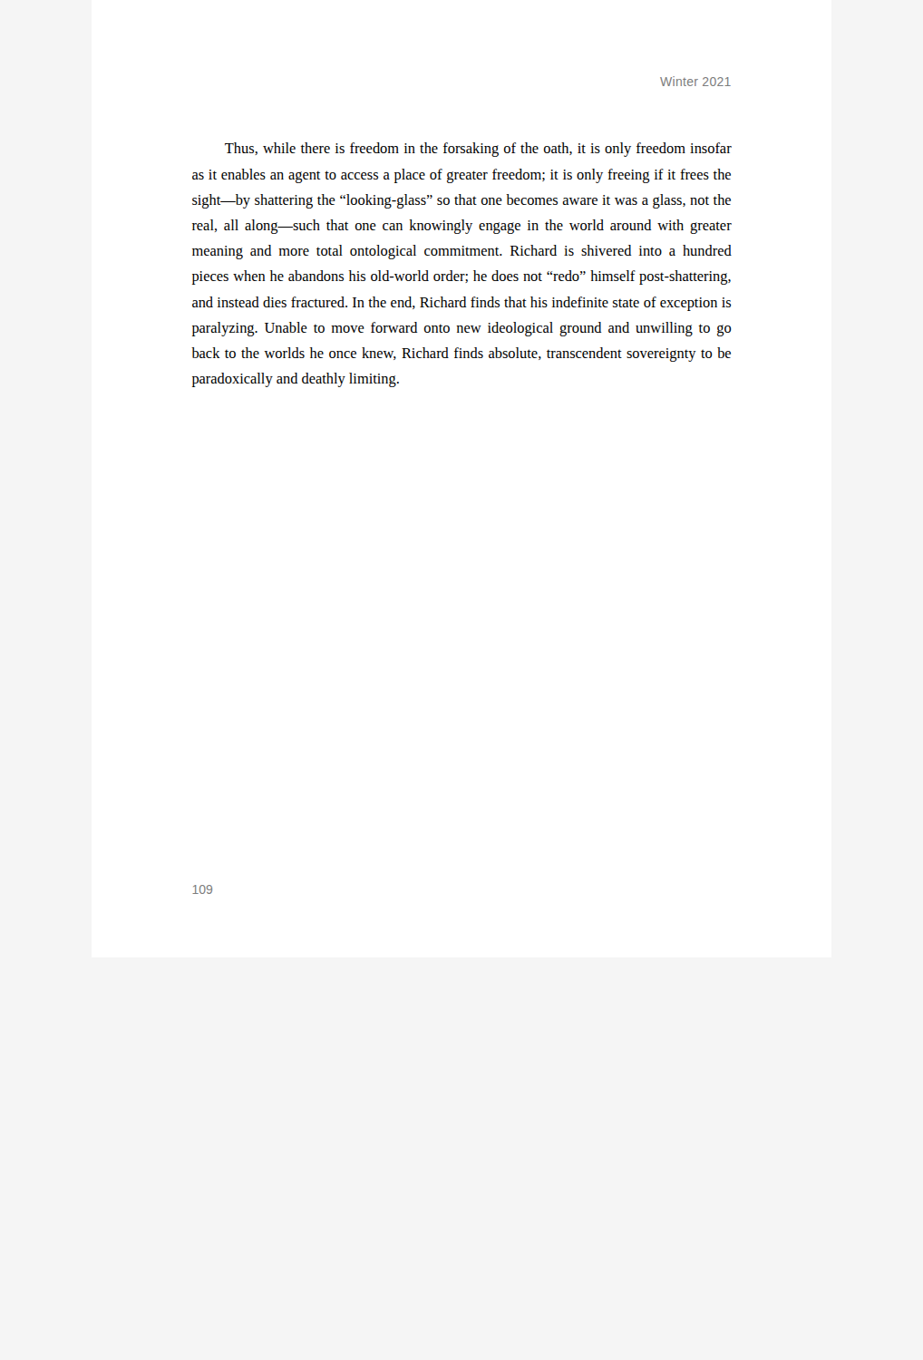Winter 2021
Thus, while there is freedom in the forsaking of the oath, it is only freedom insofar as it enables an agent to access a place of greater freedom; it is only freeing if it frees the sight—by shattering the “looking-glass” so that one becomes aware it was a glass, not the real, all along—such that one can knowingly engage in the world around with greater meaning and more total ontological commitment. Richard is shivered into a hundred pieces when he abandons his old-world order; he does not “redo” himself post-shattering, and instead dies fractured. In the end, Richard finds that his indefinite state of exception is paralyzing. Unable to move forward onto new ideological ground and unwilling to go back to the worlds he once knew, Richard finds absolute, transcendent sovereignty to be paradoxically and deathly limiting.
109